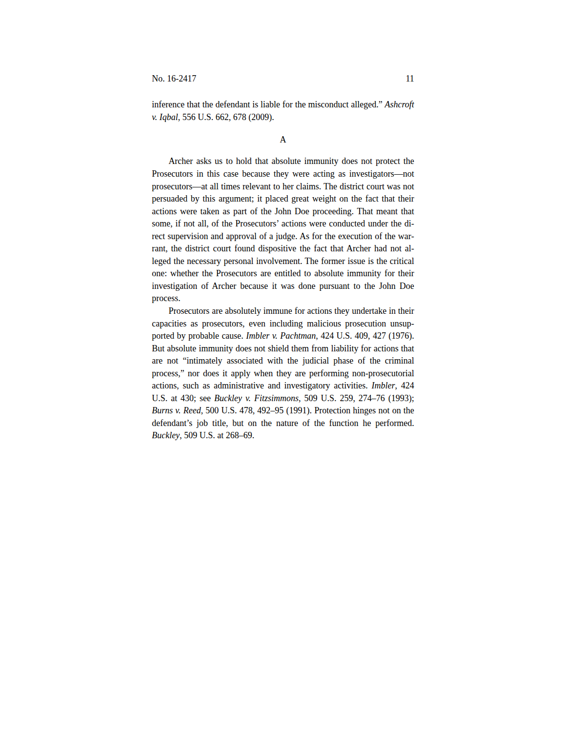No. 16-2417 11
inference that the defendant is liable for the misconduct alleged.” Ashcroft v. Iqbal, 556 U.S. 662, 678 (2009).
A
Archer asks us to hold that absolute immunity does not protect the Prosecutors in this case because they were acting as investigators—not prosecutors—at all times relevant to her claims. The district court was not persuaded by this argument; it placed great weight on the fact that their actions were taken as part of the John Doe proceeding. That meant that some, if not all, of the Prosecutors’ actions were conducted under the direct supervision and approval of a judge. As for the execution of the warrant, the district court found dispositive the fact that Archer had not alleged the necessary personal involvement. The former issue is the critical one: whether the Prosecutors are entitled to absolute immunity for their investigation of Archer because it was done pursuant to the John Doe process.
Prosecutors are absolutely immune for actions they undertake in their capacities as prosecutors, even including malicious prosecution unsupported by probable cause. Imbler v. Pachtman, 424 U.S. 409, 427 (1976). But absolute immunity does not shield them from liability for actions that are not “intimately associated with the judicial phase of the criminal process,” nor does it apply when they are performing non-prosecutorial actions, such as administrative and investigatory activities. Imbler, 424 U.S. at 430; see Buckley v. Fitzsimmons, 509 U.S. 259, 274–76 (1993); Burns v. Reed, 500 U.S. 478, 492–95 (1991). Protection hinges not on the defendant’s job title, but on the nature of the function he performed. Buckley, 509 U.S. at 268–69.